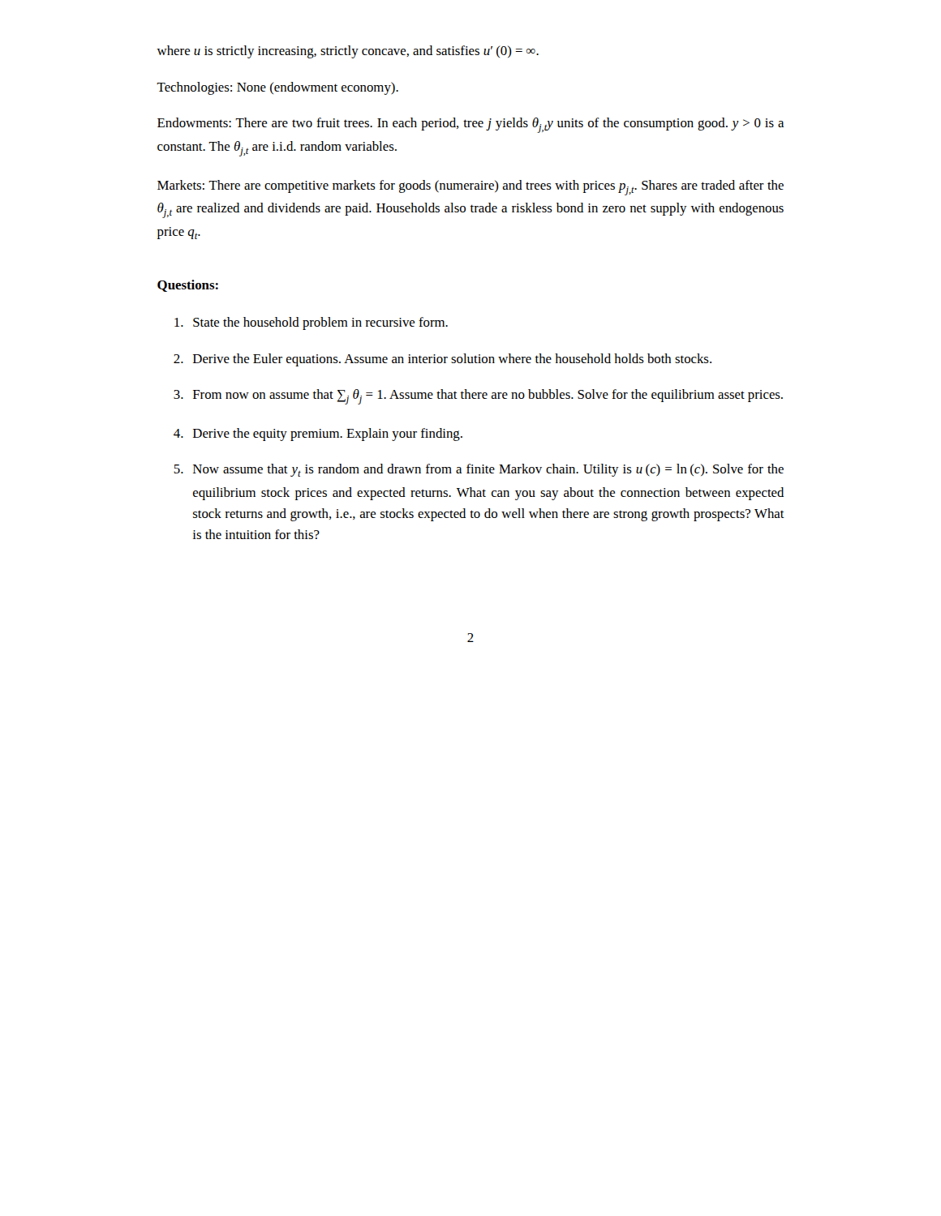where u is strictly increasing, strictly concave, and satisfies u′ (0) = ∞.
Technologies: None (endowment economy).
Endowments: There are two fruit trees. In each period, tree j yields θj,ty units of the consumption good. y > 0 is a constant. The θj,t are i.i.d. random variables.
Markets: There are competitive markets for goods (numeraire) and trees with prices pj,t. Shares are traded after the θj,t are realized and dividends are paid. Households also trade a riskless bond in zero net supply with endogenous price qt.
Questions:
State the household problem in recursive form.
Derive the Euler equations. Assume an interior solution where the household holds both stocks.
From now on assume that ∑j θj = 1. Assume that there are no bubbles. Solve for the equilibrium asset prices.
Derive the equity premium. Explain your finding.
Now assume that yt is random and drawn from a finite Markov chain. Utility is u (c) = ln (c). Solve for the equilibrium stock prices and expected returns. What can you say about the connection between expected stock returns and growth, i.e., are stocks expected to do well when there are strong growth prospects? What is the intuition for this?
2